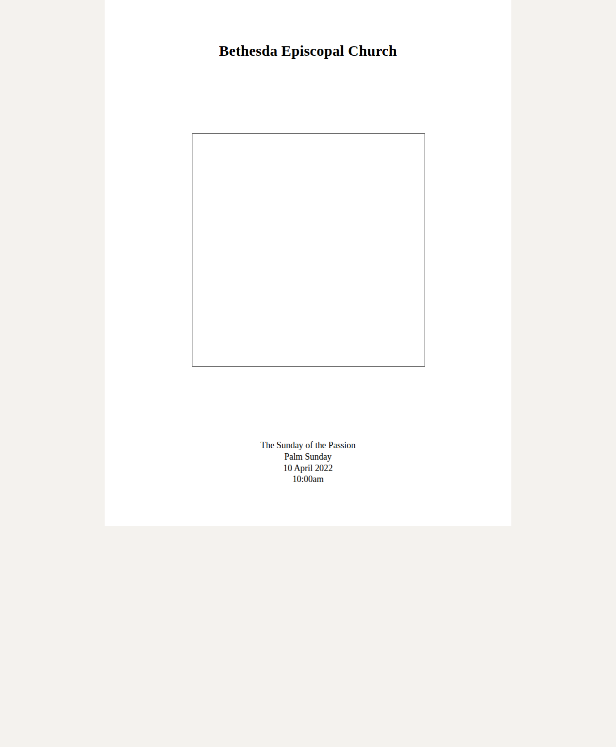Bethesda Episcopal Church
Christ's entry into Jerusalem, surrounded by crowds bearing palm branches.
The Sunday of the Passion
Palm Sunday
10 April 2022
10:00am